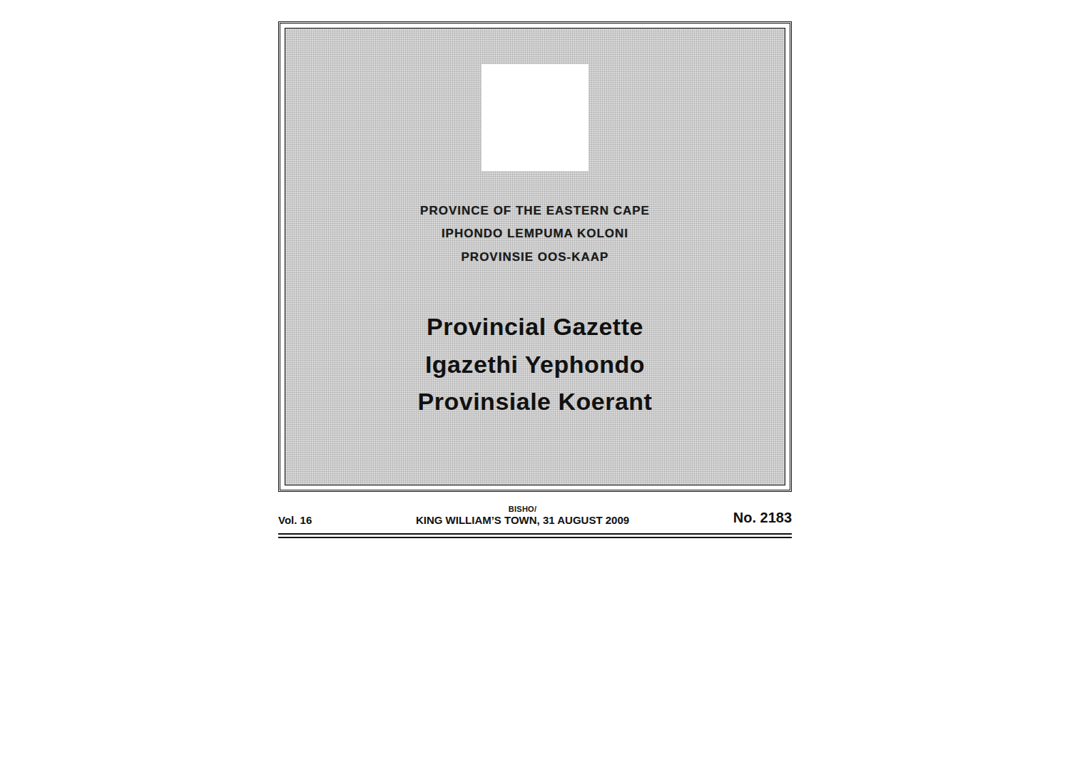PROVINCE OF THE EASTERN CAPE
IPHONDO LEMPUMA KOLONI
PROVINSIE OOS-KAAP
Provincial Gazette
Igazethi Yephondo
Provinsiale Koerant
Vol. 16
BISHO/ KING WILLIAM’S TOWN, 31 AUGUST 2009
No. 2183